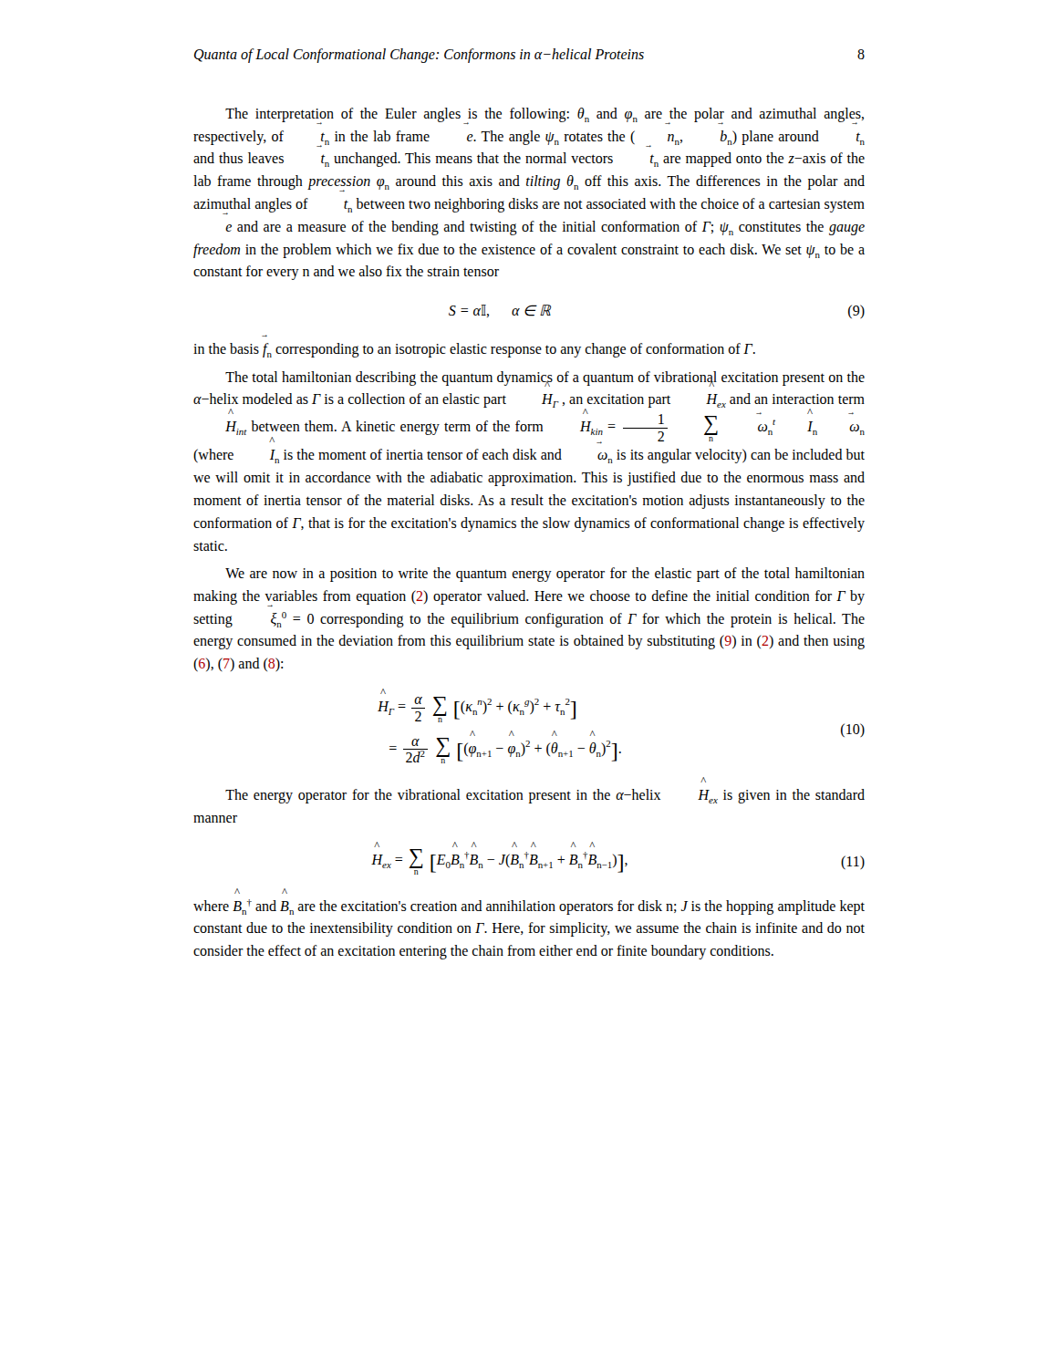Quanta of Local Conformational Change: Conformons in α−helical Proteins 8
The interpretation of the Euler angles is the following: θn and φn are the polar and azimuthal angles, respectively, of tn in the lab frame e. The angle ψn rotates the (nn, bn) plane around tn and thus leaves tn unchanged. This means that the normal vectors tn are mapped onto the z−axis of the lab frame through precession φn around this axis and tilting θn off this axis. The differences in the polar and azimuthal angles of tn between two neighboring disks are not associated with the choice of a cartesian system e and are a measure of the bending and twisting of the initial conformation of Γ; ψn constitutes the gauge freedom in the problem which we fix due to the existence of a covalent constraint to each disk. We set ψn to be a constant for every n and we also fix the strain tensor
S = α 𝕀, α ∈ ℝ
(9)
in the basis fn corresponding to an isotropic elastic response to any change of conformation of Γ.
The total hamiltonian describing the quantum dynamics of a quantum of vibrational excitation present on the α−helix modeled as Γ is a collection of an elastic part HΓ , an excitation part Hex and an interaction term Hint between them. A kinetic energy term of the form Hkin = 12∑n ωntInωn (where In is the moment of inertia tensor of each disk and ωn is its angular velocity) can be included but we will omit it in accordance with the adiabatic approximation. This is justified due to the enormous mass and moment of inertia tensor of the material disks. As a result the excitation's motion adjusts instantaneously to the conformation of Γ, that is for the excitation's dynamics the slow dynamics of conformational change is effectively static.
We are now in a position to write the quantum energy operator for the elastic part of the total hamiltonian making the variables from equation (2) operator valued. Here we choose to define the initial condition for Γ by setting ξn0 = 0 corresponding to the equilibrium configuration of Γ for which the protein is helical. The energy consumed in the deviation from this equilibrium state is obtained by substituting (9) in (2) and then using (6), (7) and (8):
HΓ = α 2 ∑n [(κnn)2 + (κng)2 + τn2]
= α 2d2 ∑n [(φn+1 − φn)2 + (θn+1 − θn)2].
(10)
The energy operator for the vibrational excitation present in the α−helix Hex is given in the standard manner
Hex = ∑n [E0Bn†Bn − J(Bn†Bn+1 + Bn†Bn−1)],
(11)
where Bn† and Bn are the excitation's creation and annihilation operators for disk n; J is the hopping amplitude kept constant due to the inextensibility condition on Γ. Here, for simplicity, we assume the chain is infinite and do not consider the effect of an excitation entering the chain from either end or finite boundary conditions.